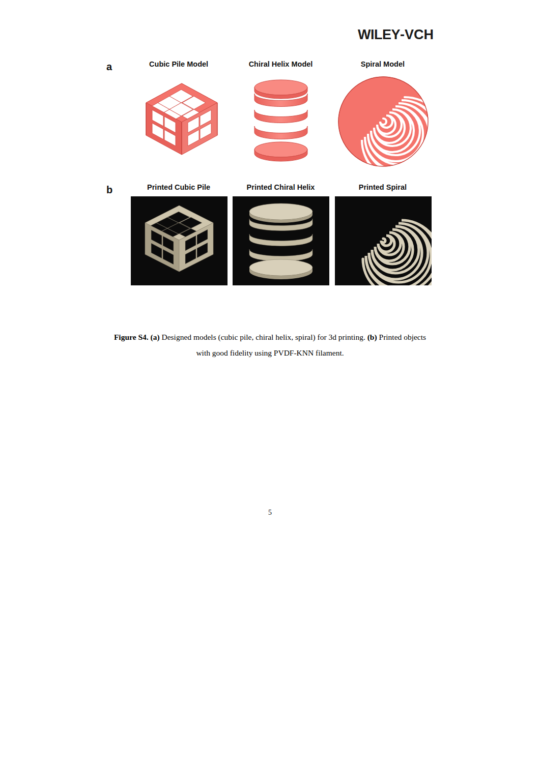WILEY-VCH
a
Cubic Pile Model Chiral Helix Model Spiral Model
b
Printed Cubic Pile Printed Chiral Helix Printed Spiral
Figure S4. (a) Designed models (cubic pile, chiral helix, spiral) for 3d printing. (b) Printed objects with good fidelity using PVDF-KNN filament.
5